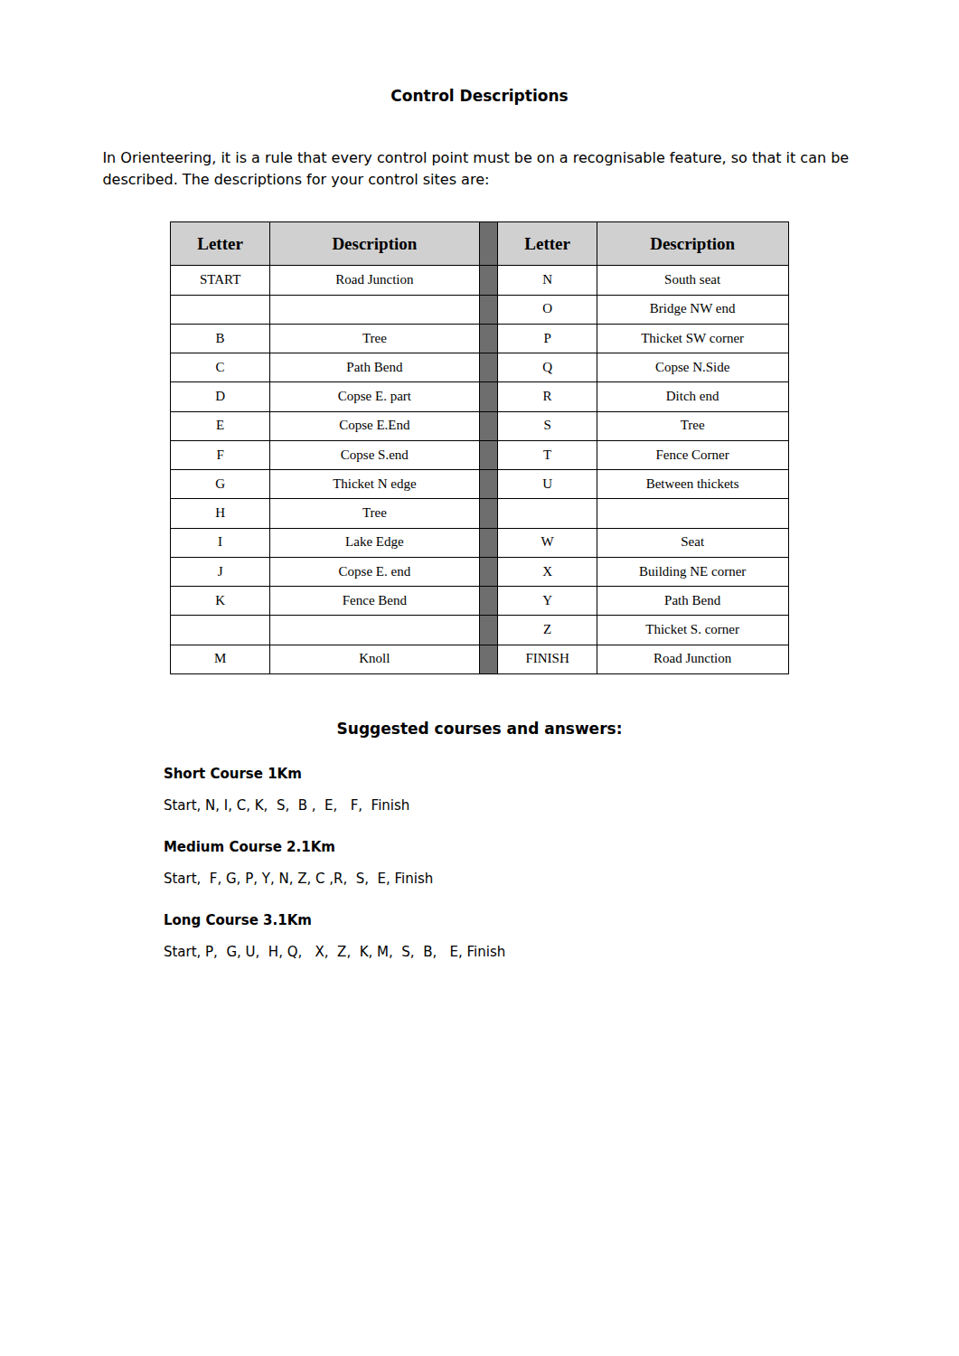Control Descriptions
In Orienteering, it is a rule that every control point must be on a recognisable feature, so that it can be described. The descriptions for your control sites are:
| Letter | Description | | Letter | Description |
| --- | --- | --- | --- | --- |
| START | Road Junction | | N | South seat |
| | | | O | Bridge NW end |
| B | Tree | | P | Thicket SW corner |
| C | Path Bend | | Q | Copse N.Side |
| D | Copse E. part | | R | Ditch end |
| E | Copse E.End | | S | Tree |
| F | Copse S.end | | T | Fence Corner |
| G | Thicket N edge | | U | Between thickets |
| H | Tree | | | |
| I | Lake Edge | | W | Seat |
| J | Copse E. end | | X | Building NE corner |
| K | Fence Bend | | Y | Path Bend |
| | | | Z | Thicket S. corner |
| M | Knoll | | FINISH | Road Junction |
Suggested courses and answers:
Short Course 1Km
Start, N, I, C, K, S, B , E, F, Finish
Medium Course 2.1Km
Start, F, G, P, Y, N, Z, C ,R, S, E, Finish
Long Course 3.1Km
Start, P, G, U, H, Q, X, Z, K, M, S, B, E, Finish